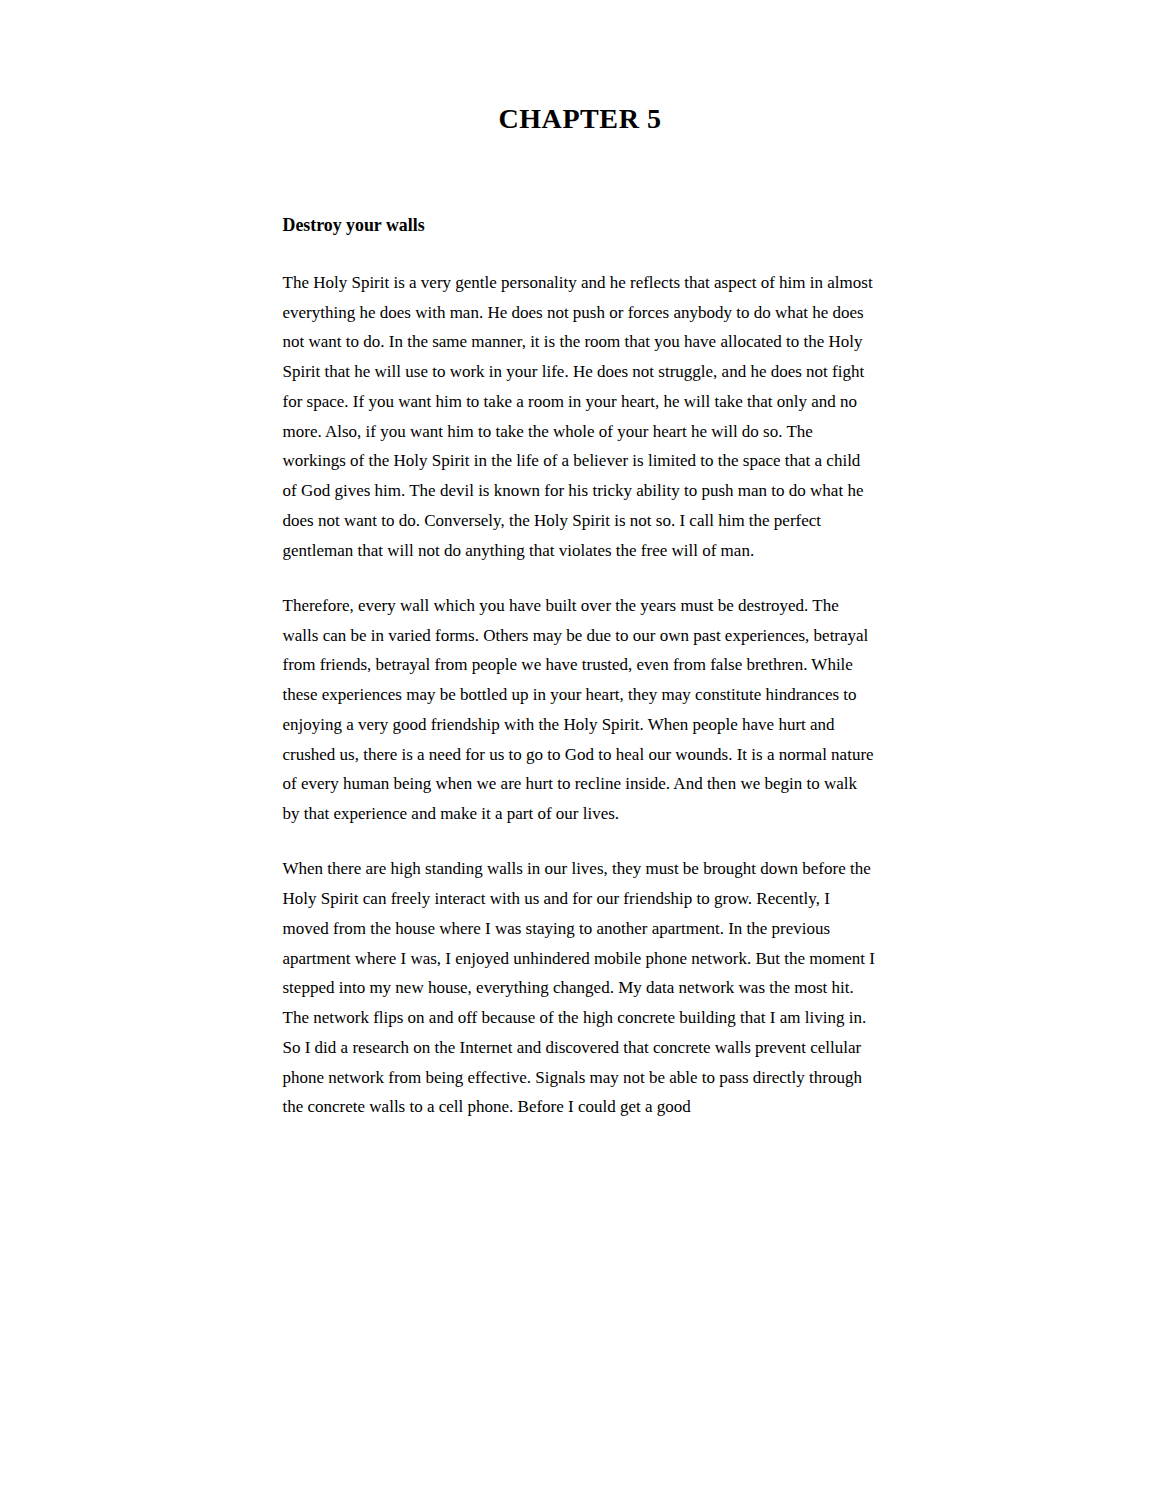CHAPTER 5
Destroy your walls
The Holy Spirit is a very gentle personality and he reflects that aspect of him in almost everything he does with man. He does not push or forces anybody to do what he does not want to do. In the same manner, it is the room that you have allocated to the Holy Spirit that he will use to work in your life. He does not struggle, and he does not fight for space. If you want him to take a room in your heart, he will take that only and no more. Also, if you want him to take the whole of your heart he will do so. The workings of the Holy Spirit in the life of a believer is limited to the space that a child of God gives him. The devil is known for his tricky ability to push man to do what he does not want to do. Conversely, the Holy Spirit is not so. I call him the perfect gentleman that will not do anything that violates the free will of man.
Therefore, every wall which you have built over the years must be destroyed. The walls can be in varied forms. Others may be due to our own past experiences, betrayal from friends, betrayal from people we have trusted, even from false brethren. While these experiences may be bottled up in your heart, they may constitute hindrances to enjoying a very good friendship with the Holy Spirit. When people have hurt and crushed us, there is a need for us to go to God to heal our wounds. It is a normal nature of every human being when we are hurt to recline inside. And then we begin to walk by that experience and make it a part of our lives.
When there are high standing walls in our lives, they must be brought down before the Holy Spirit can freely interact with us and for our friendship to grow. Recently, I moved from the house where I was staying to another apartment. In the previous apartment where I was, I enjoyed unhindered mobile phone network. But the moment I stepped into my new house, everything changed. My data network was the most hit. The network flips on and off because of the high concrete building that I am living in. So I did a research on the Internet and discovered that concrete walls prevent cellular phone network from being effective. Signals may not be able to pass directly through the concrete walls to a cell phone. Before I could get a good